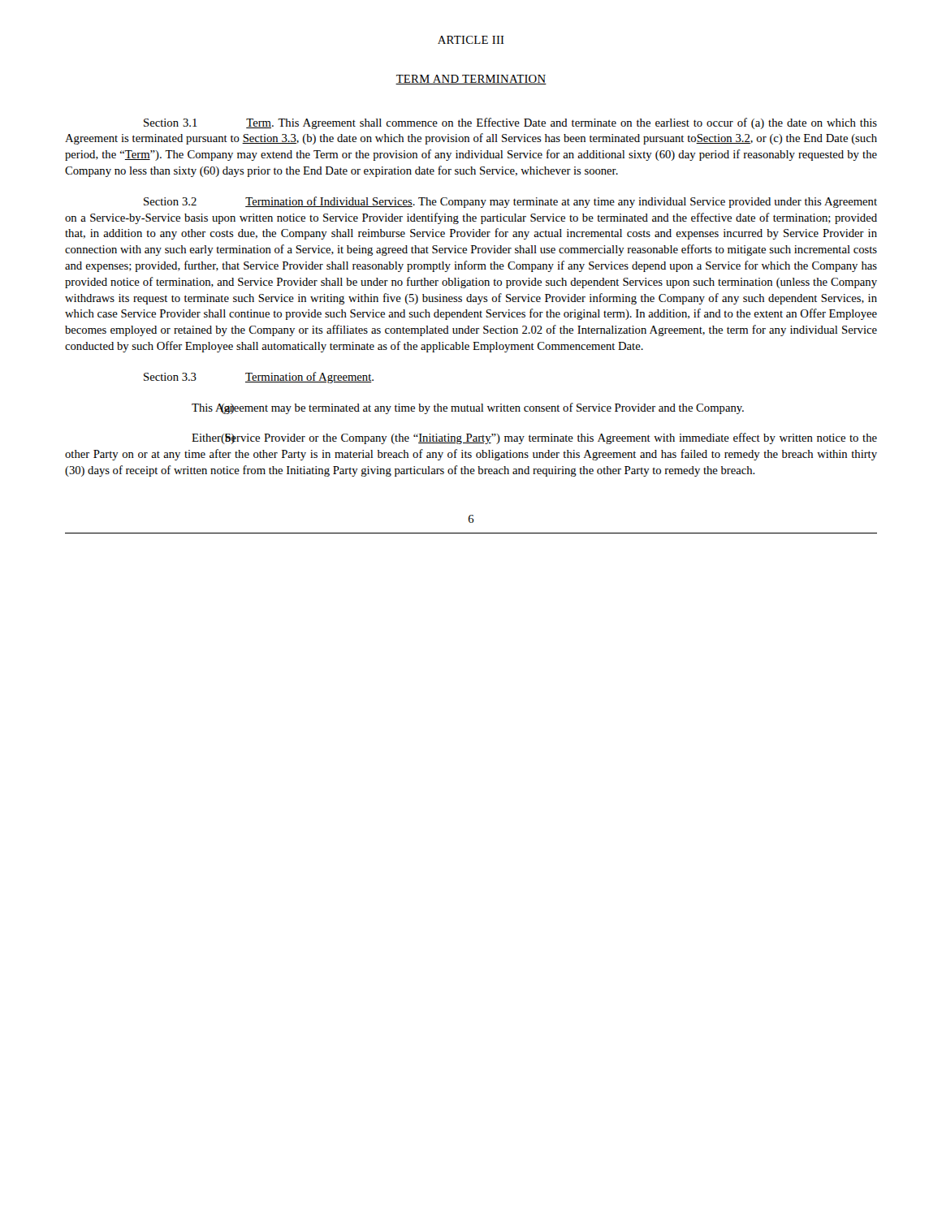ARTICLE III
TERM AND TERMINATION
Section 3.1Term. This Agreement shall commence on the Effective Date and terminate on the earliest to occur of (a) the date on which this Agreement is terminated pursuant to Section 3.3, (b) the date on which the provision of all Services has been terminated pursuant toSection 3.2, or (c) the End Date (such period, the “Term”). The Company may extend the Term or the provision of any individual Service for an additional sixty (60) day period if reasonably requested by the Company no less than sixty (60) days prior to the End Date or expiration date for such Service, whichever is sooner.
Section 3.2Termination of Individual Services. The Company may terminate at any time any individual Service provided under this Agreement on a Service-by-Service basis upon written notice to Service Provider identifying the particular Service to be terminated and the effective date of termination; provided that, in addition to any other costs due, the Company shall reimburse Service Provider for any actual incremental costs and expenses incurred by Service Provider in connection with any such early termination of a Service, it being agreed that Service Provider shall use commercially reasonable efforts to mitigate such incremental costs and expenses; provided, further, that Service Provider shall reasonably promptly inform the Company if any Services depend upon a Service for which the Company has provided notice of termination, and Service Provider shall be under no further obligation to provide such dependent Services upon such termination (unless the Company withdraws its request to terminate such Service in writing within five (5) business days of Service Provider informing the Company of any such dependent Services, in which case Service Provider shall continue to provide such Service and such dependent Services for the original term). In addition, if and to the extent an Offer Employee becomes employed or retained by the Company or its affiliates as contemplated under Section 2.02 of the Internalization Agreement, the term for any individual Service conducted by such Offer Employee shall automatically terminate as of the applicable Employment Commencement Date.
Section 3.3Termination of Agreement.
(a) This Agreement may be terminated at any time by the mutual written consent of Service Provider and the Company.
(b) Either Service Provider or the Company (the “Initiating Party”) may terminate this Agreement with immediate effect by written notice to the other Party on or at any time after the other Party is in material breach of any of its obligations under this Agreement and has failed to remedy the breach within thirty (30) days of receipt of written notice from the Initiating Party giving particulars of the breach and requiring the other Party to remedy the breach.
6